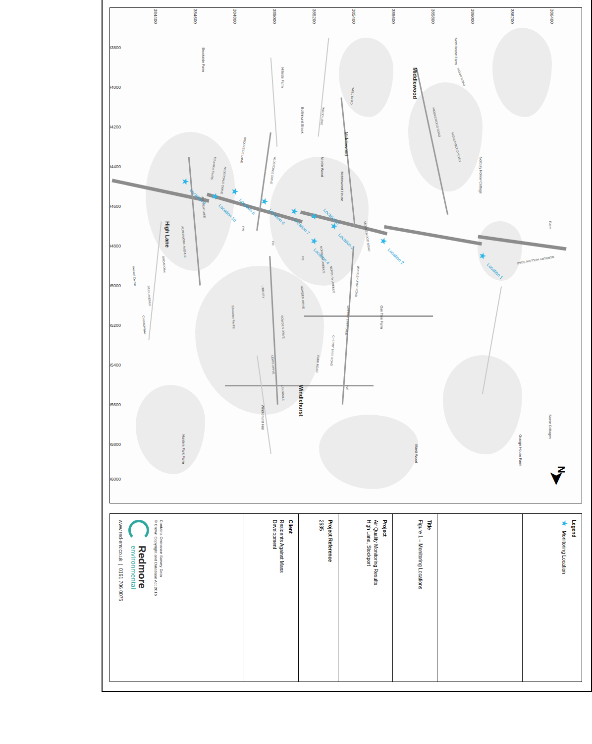386400
386200
386000
385800
385600
385400
385200
385000
384800
384600
384400
393800
394000
394200
394400
394600
394800
395000
395200
395400
395600
395800
396000
Middlewood
Windlehurst
High Lane
Middlewood
New House Farm
Norbury Hollow Cottage
Middlewood House
Bollinhurst Brook
Hillside Farm
Brookside Farm
Oak Tree Farm
Grange House Farm
Nurse Cottages
Mardi Wood
Windlehurst Hall
Hunters Park Farm
Middle Wood
Farm
NORBURY HOLLOW ROAD
MIDDLEWOOD ROAD
WOOD ROAD
MIDDLEWOOD ROAD
MIDDLEWOOD ROAD
WINDLEHURST ROAD
CHERRY TREE LANE
CHERRY TREE ROAD
PARK ROAD
BOWDEN DRIVE
BOWDEN DRIVE
LEWIS DRIVE
LANGDALE
ALDERDALE DRIVE
BROOKSIDE LANE
ALDERDALE DRIVE
ANDREW LANE
ALDERMORE AVENUE
BROADOAK
PARK AVENUE
CHURCHWAY
WOOD LANE
WELL ROAD
NORBURY AVENUE
NORBURY AVENUE
LIBRARY
Education Facility
Education Facility
Medical Centre
PW
PO
PO
PW
Location 1
Location 2
Location 3
Location 4
Location 5
Location 6
Location 7
Location 8
Location 9
Location 10
N➤
Legend
★ Monitoring Location
Title
Figure 1 – Monitoring Locations
Project
Air Quality Monitoring Results
High Lane, Stockport
Project Reference
2635
Client
Residents Against Mass
Development
Contains Ordnance Survey Data
© Crown Copyright and Database Act 2016
Redmore
environmental
www.red-env.co.uk | 0161 706 0075